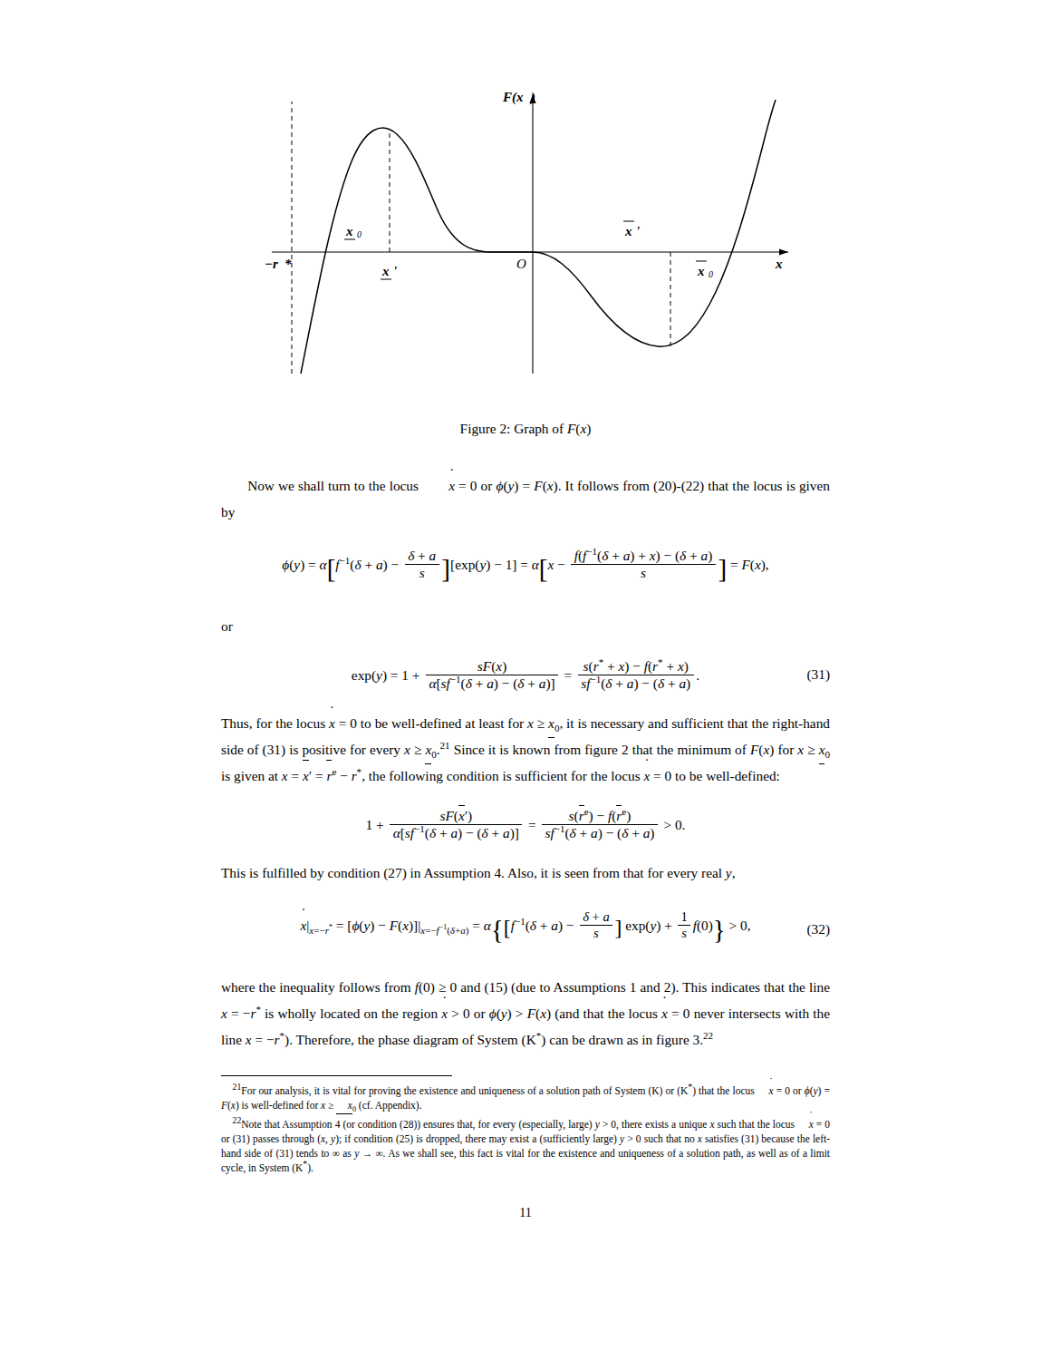F( x ) −r * x 0 x ' O x ' x 0 x
Figure 2: Graph of F(x)
Now we shall turn to the locus x = 0 or ϕ(y) = F(x). It follows from (20)-(22) that the locus is given by
ϕ(y) = α[f−1(δ + a) − δ + a s][exp(y) − 1] = α[x − f(f−1(δ + a) + x) − (δ + a) s] = F(x),
or
exp(y) = 1 + sF(x) α[sf−1(δ + a) − (δ + a)] = s(r* + x) − f(r* + x) sf−1(δ + a) − (δ + a). (31)
Thus, for the locus x = 0 to be well-defined at least for x ≥ x0, it is necessary and sufficient that the right-hand side of (31) is positive for every x ≥ x0.21 Since it is known from figure 2 that the minimum of F(x) for x ≥ x0 is given at x = x′ = re − r*, the following condition is sufficient for the locus x = 0 to be well-defined:
1 + sF(x′) α[sf−1(δ + a) − (δ + a)] = s(re) − f(re) sf−1(δ + a) − (δ + a) > 0.
This is fulfilled by condition (27) in Assumption 4. Also, it is seen from that for every real y,
x|x=−r* = [ϕ(y) − F(x)]|x=−f−1(δ+a) = α{[f−1(δ + a) − δ + a s] exp(y) + 1 s f(0)} > 0, (32)
where the inequality follows from f(0) ≥ 0 and (15) (due to Assumptions 1 and 2). This indicates that the line x = −r* is wholly located on the region x > 0 or ϕ(y) > F(x) (and that the locus x = 0 never intersects with the line x = −r*). Therefore, the phase diagram of System (K*) can be drawn as in figure 3.22
21For our analysis, it is vital for proving the existence and uniqueness of a solution path of System (K) or (K*) that the locus x = 0 or ϕ(y) = F(x) is well-defined for x ≥ x0 (cf. Appendix).
22Note that Assumption 4 (or condition (28)) ensures that, for every (especially, large) y > 0, there exists a unique x such that the locus x = 0 or (31) passes through (x, y); if condition (25) is dropped, there may exist a (sufficiently large) y > 0 such that no x satisfies (31) because the left-hand side of (31) tends to ∞ as y → ∞. As we shall see, this fact is vital for the existence and uniqueness of a solution path, as well as of a limit cycle, in System (K*).
11